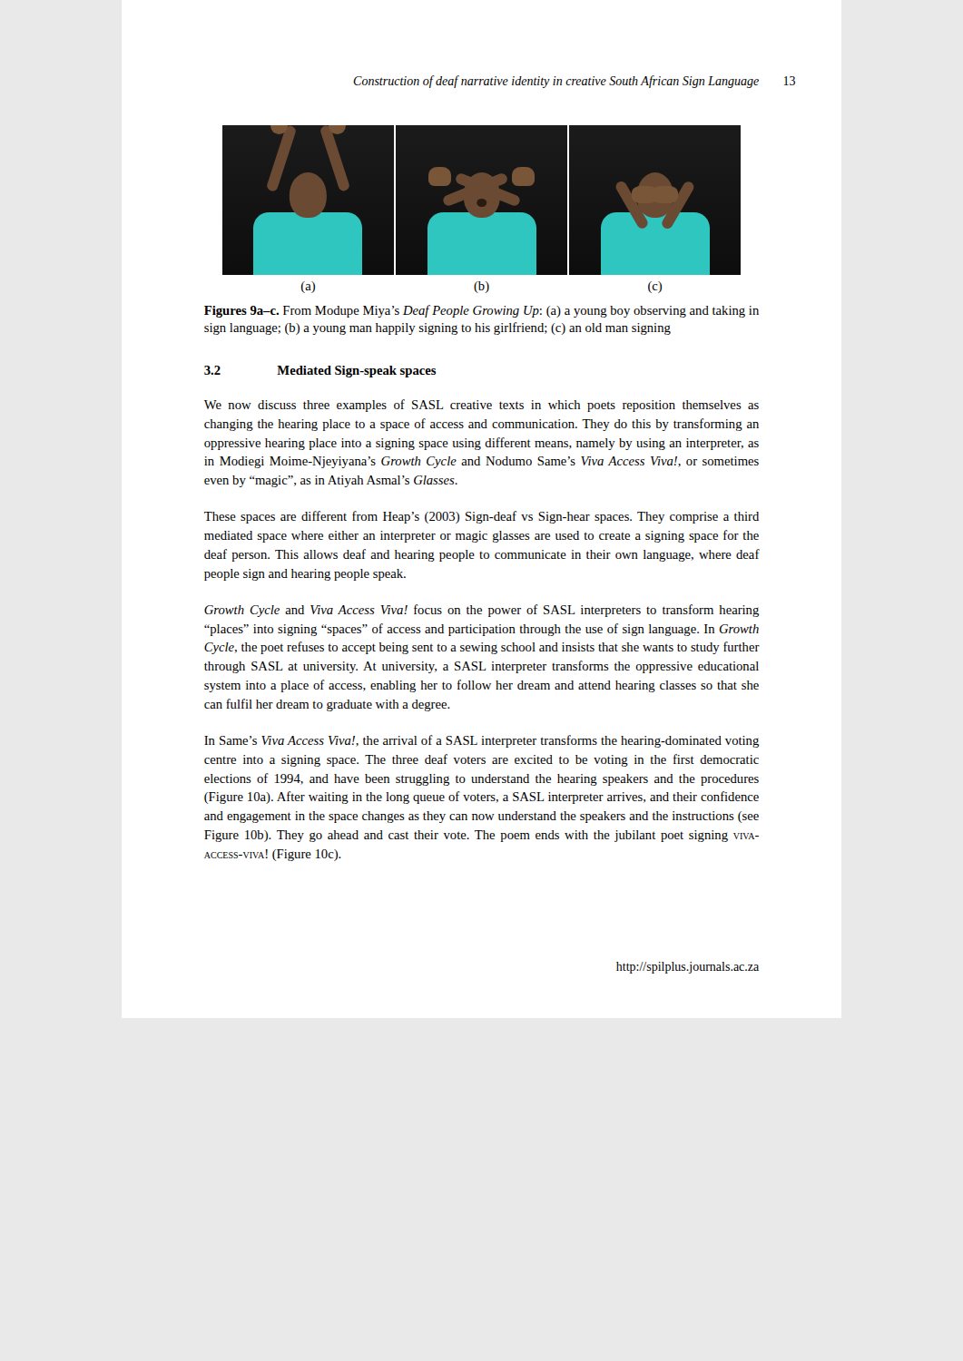Construction of deaf narrative identity in creative South African Sign Language 13
(a) (b) (c)
Figures 9a–c. From Modupe Miya’s Deaf People Growing Up: (a) a young boy observing and taking in sign language; (b) a young man happily signing to his girlfriend; (c) an old man signing
3.2 Mediated Sign-speak spaces
We now discuss three examples of SASL creative texts in which poets reposition themselves as changing the hearing place to a space of access and communication. They do this by transforming an oppressive hearing place into a signing space using different means, namely by using an interpreter, as in Modiegi Moime-Njeyiyana’s Growth Cycle and Nodumo Same’s Viva Access Viva!, or sometimes even by “magic”, as in Atiyah Asmal’s Glasses.
These spaces are different from Heap’s (2003) Sign-deaf vs Sign-hear spaces. They comprise a third mediated space where either an interpreter or magic glasses are used to create a signing space for the deaf person. This allows deaf and hearing people to communicate in their own language, where deaf people sign and hearing people speak.
Growth Cycle and Viva Access Viva! focus on the power of SASL interpreters to transform hearing “places” into signing “spaces” of access and participation through the use of sign language. In Growth Cycle, the poet refuses to accept being sent to a sewing school and insists that she wants to study further through SASL at university. At university, a SASL interpreter transforms the oppressive educational system into a place of access, enabling her to follow her dream and attend hearing classes so that she can fulfil her dream to graduate with a degree.
In Same’s Viva Access Viva!, the arrival of a SASL interpreter transforms the hearing-dominated voting centre into a signing space. The three deaf voters are excited to be voting in the first democratic elections of 1994, and have been struggling to understand the hearing speakers and the procedures (Figure 10a). After waiting in the long queue of voters, a SASL interpreter arrives, and their confidence and engagement in the space changes as they can now understand the speakers and the instructions (see Figure 10b). They go ahead and cast their vote. The poem ends with the jubilant poet signing viva-access-viva! (Figure 10c).
http://spilplus.journals.ac.za